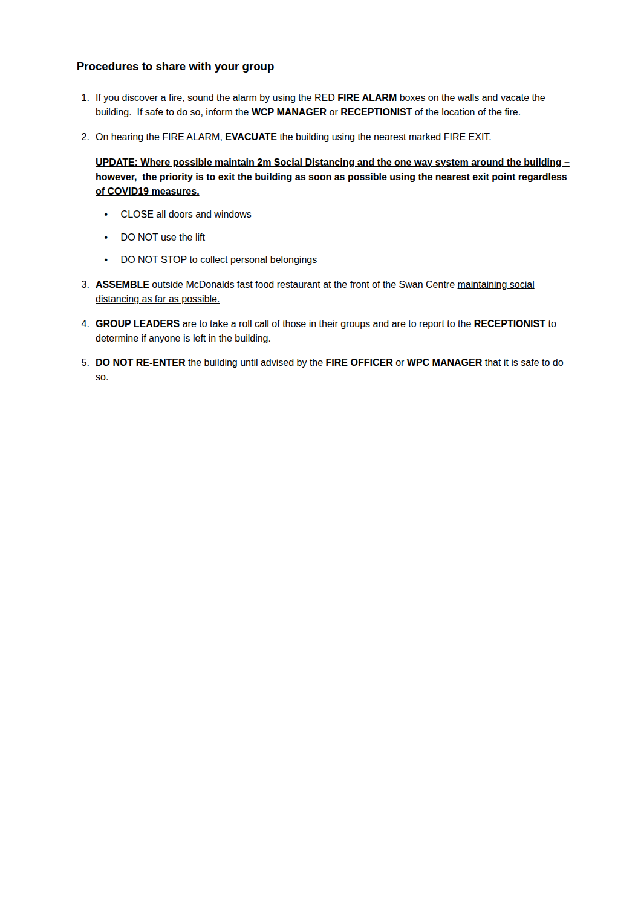Procedures to share with your group
If you discover a fire, sound the alarm by using the RED FIRE ALARM boxes on the walls and vacate the building. If safe to do so, inform the WCP MANAGER or RECEPTIONIST of the location of the fire.
On hearing the FIRE ALARM, EVACUATE the building using the nearest marked FIRE EXIT.
UPDATE: Where possible maintain 2m Social Distancing and the one way system around the building – however, the priority is to exit the building as soon as possible using the nearest exit point regardless of COVID19 measures.
CLOSE all doors and windows
DO NOT use the lift
DO NOT STOP to collect personal belongings
ASSEMBLE outside McDonalds fast food restaurant at the front of the Swan Centre maintaining social distancing as far as possible.
GROUP LEADERS are to take a roll call of those in their groups and are to report to the RECEPTIONIST to determine if anyone is left in the building.
DO NOT RE-ENTER the building until advised by the FIRE OFFICER or WPC MANAGER that it is safe to do so.